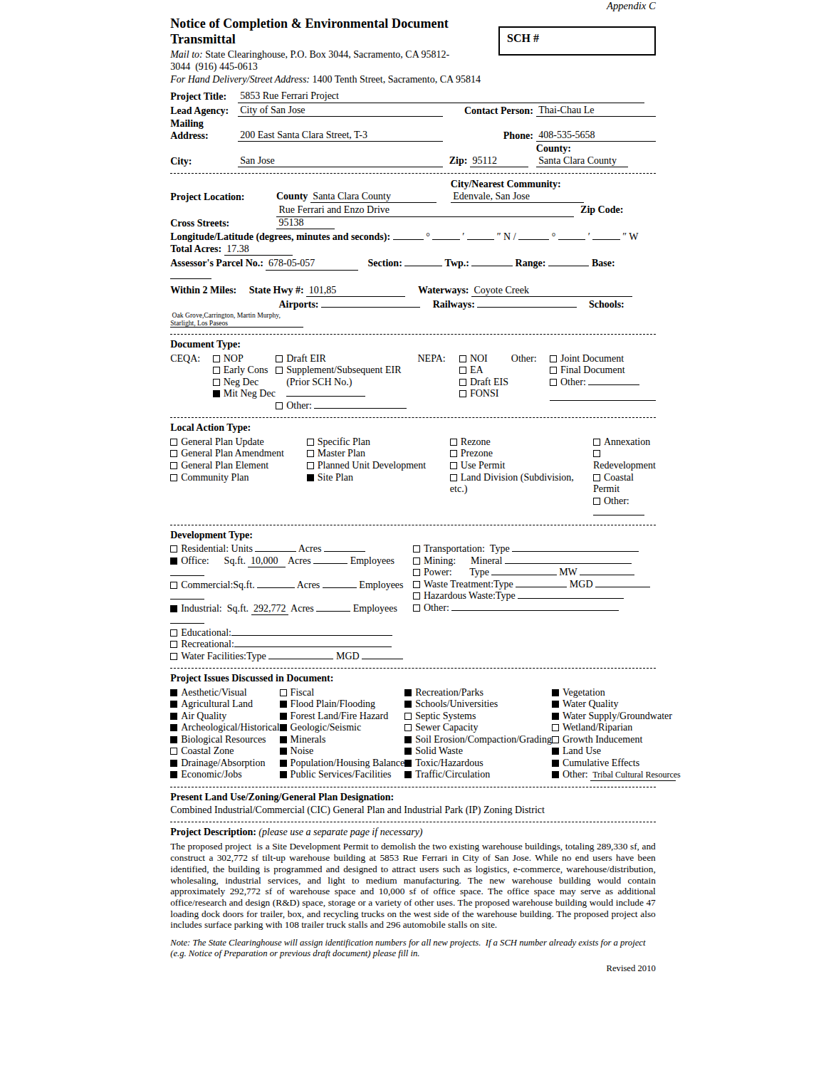Appendix C
Notice of Completion & Environmental Document Transmittal
Mail to: State Clearinghouse, P.O. Box 3044, Sacramento, CA 95812-3044 (916) 445-0613
For Hand Delivery/Street Address: 1400 Tenth Street, Sacramento, CA 95814
SCH #
| Project Title: | 5853 Rue Ferrari Project |
| Lead Agency: | City of San Jose | Contact Person: | Thai-Chau Le |
| Mailing Address: | 200 East Santa Clara Street, T-3 | Phone: | 408-535-5658 |
| City: | San Jose | Zip: 95112 | County: Santa Clara County |
| Project Location: | County Santa Clara County | City/Nearest Community: Edenvale, San Jose |
| Cross Streets: | Rue Ferrari and Enzo Drive Zip Code: 95138 |
| Longitude/Latitude (degrees, minutes and seconds): ° ′ ″ N / ° ′ ″ W Total Acres: 17.38 |
| Assessor's Parcel No.: 678-05-057 Section: Twp.: Range: Base: |
| Within 2 Miles: State Hwy #: 101,85 Waterways: Coyote Creek |
| Airports: Railways: Schools: Oak Grove,Carrington, Martin Murphy, Starlight, Los Paseos |
Document Type:
| CEQA: | NOP Early Cons Neg Dec Mit Neg Dec | Draft EIR Supplement/Subsequent EIR (Prior SCH No.) Other: | NEPA: | NOI EA Draft EIS FONSI | Other: | Joint Document Final Document Other: |
Local Action Type:
| General Plan Update General Plan Amendment General Plan Element Community Plan | Specific Plan Master Plan Planned Unit Development Site Plan | Rezone Prezone Use Permit Land Division (Subdivision, etc.) | Annexation Redevelopment Coastal Permit Other: |
Development Type:
| Residential: Units Acres Office: Sq.ft. 10,000 Acres Employees Commercial:Sq.ft. Acres Employees Industrial: Sq.ft. 292,772 Acres Employees Educational: Recreational: Water Facilities:Type MGD | Transportation: Type Mining: Mineral Power: Type MW Waste Treatment:Type MGD Hazardous Waste:Type Other: |
Project Issues Discussed in Document:
| Aesthetic/Visual Agricultural Land Air Quality Archeological/Historical Biological Resources Coastal Zone Drainage/Absorption Economic/Jobs | Fiscal Flood Plain/Flooding Forest Land/Fire Hazard Geologic/Seismic Minerals Noise Population/Housing Balance Public Services/Facilities | Recreation/Parks Schools/Universities Septic Systems Sewer Capacity Soil Erosion/Compaction/Grading Solid Waste Toxic/Hazardous Traffic/Circulation | Vegetation Water Quality Water Supply/Groundwater Wetland/Riparian Growth Inducement Land Use Cumulative Effects Other: Tribal Cultural Resources |
Present Land Use/Zoning/General Plan Designation:
Combined Industrial/Commercial (CIC) General Plan and Industrial Park (IP) Zoning District
Project Description: (please use a separate page if necessary)
The proposed project is a Site Development Permit to demolish the two existing warehouse buildings, totaling 289,330 sf, and construct a 302,772 sf tilt-up warehouse building at 5853 Rue Ferrari in City of San Jose. While no end users have been identified, the building is programmed and designed to attract users such as logistics, e-commerce, warehouse/distribution, wholesaling, industrial services, and light to medium manufacturing. The new warehouse building would contain approximately 292,772 sf of warehouse space and 10,000 sf of office space. The office space may serve as additional office/research and design (R&D) space, storage or a variety of other uses. The proposed warehouse building would include 47 loading dock doors for trailer, box, and recycling trucks on the west side of the warehouse building. The proposed project also includes surface parking with 108 trailer truck stalls and 296 automobile stalls on site.
Note: The State Clearinghouse will assign identification numbers for all new projects. If a SCH number already exists for a project (e.g. Notice of Preparation or previous draft document) please fill in.
Revised 2010